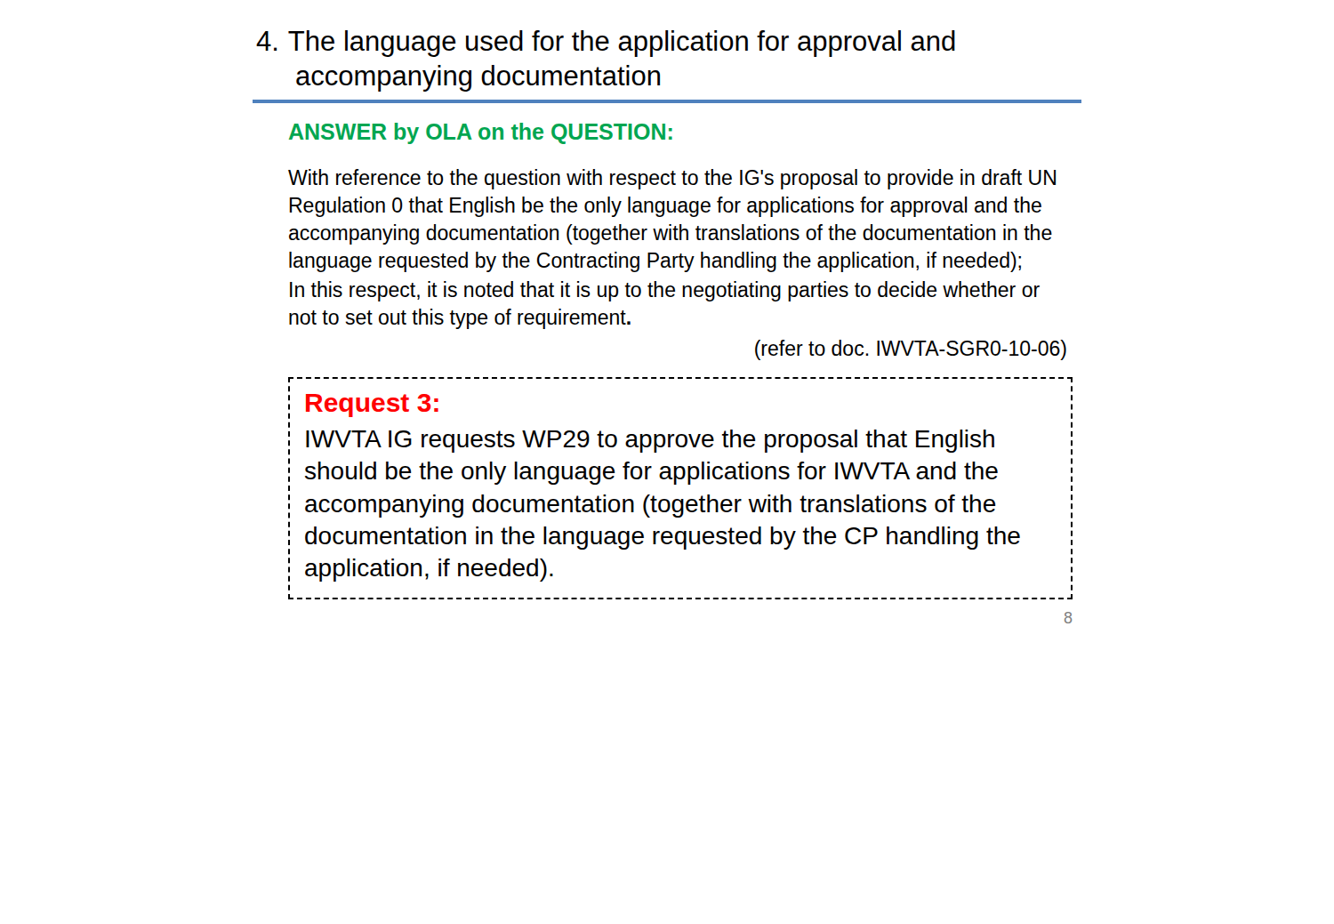4. The language used for the application for approval and accompanying documentation
ANSWER by OLA on the QUESTION:
With reference to the question with respect to the IG's proposal to provide in draft UN Regulation 0 that English be the only language for applications for approval and the accompanying documentation (together with translations of the documentation in the language requested by the Contracting Party handling the application, if needed);
In this respect, it is noted that it is up to the negotiating parties to decide whether or not to set out this type of requirement.
(refer to doc. IWVTA-SGR0-10-06)
Request 3:
IWVTA IG requests WP29 to approve the proposal that English should be the only language for applications for IWVTA and the accompanying documentation (together with translations of the documentation in the language requested by the CP handling the application, if needed).
8